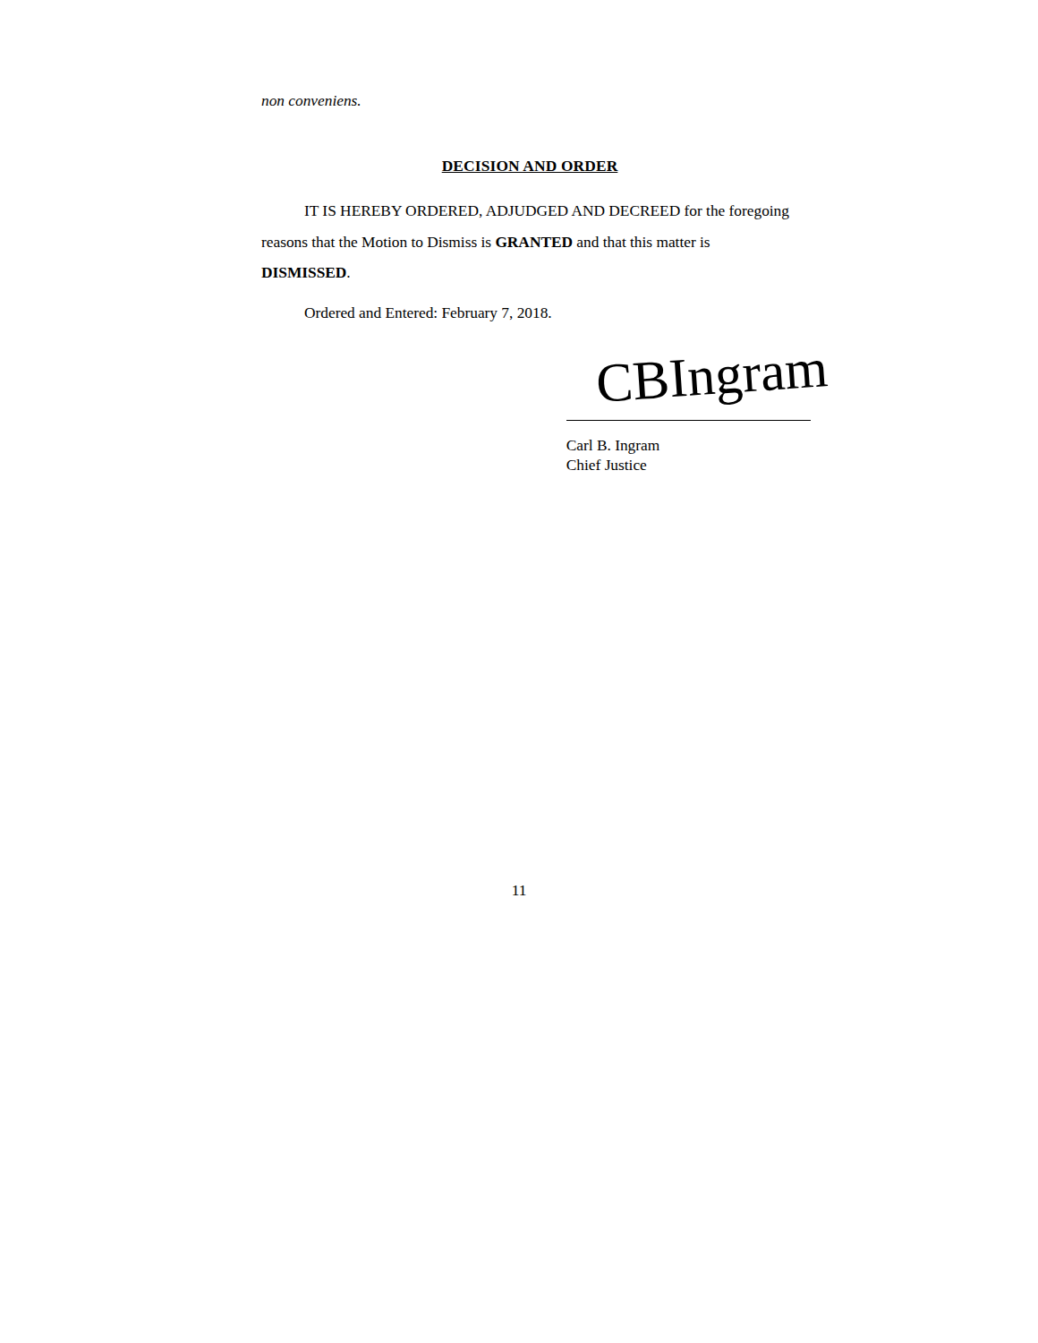non conveniens.
DECISION AND ORDER
IT IS HEREBY ORDERED, ADJUDGED AND DECREED for the foregoing reasons that the Motion to Dismiss is GRANTED and that this matter is DISMISSED.
Ordered and Entered: February 7, 2018.
CBIngram
Carl B. Ingram
Chief Justice
11